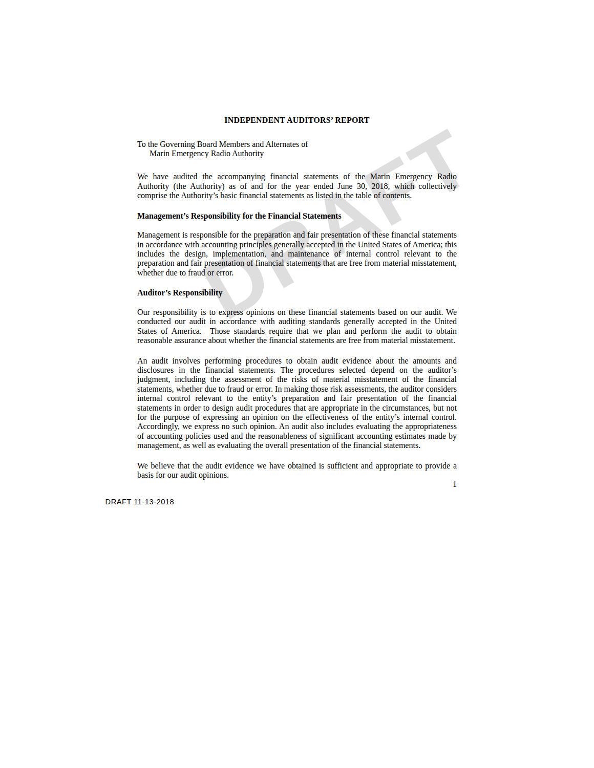DRAFT
INDEPENDENT AUDITORS’ REPORT
To the Governing Board Members and Alternates of
Marin Emergency Radio Authority
We have audited the accompanying financial statements of the Marin Emergency Radio Authority (the Authority) as of and for the year ended June 30, 2018, which collectively comprise the Authority’s basic financial statements as listed in the table of contents.
Management’s Responsibility for the Financial Statements
Management is responsible for the preparation and fair presentation of these financial statements in accordance with accounting principles generally accepted in the United States of America; this includes the design, implementation, and maintenance of internal control relevant to the preparation and fair presentation of financial statements that are free from material misstatement, whether due to fraud or error.
Auditor’s Responsibility
Our responsibility is to express opinions on these financial statements based on our audit. We conducted our audit in accordance with auditing standards generally accepted in the United States of America. Those standards require that we plan and perform the audit to obtain reasonable assurance about whether the financial statements are free from material misstatement.
An audit involves performing procedures to obtain audit evidence about the amounts and disclosures in the financial statements. The procedures selected depend on the auditor’s judgment, including the assessment of the risks of material misstatement of the financial statements, whether due to fraud or error. In making those risk assessments, the auditor considers internal control relevant to the entity’s preparation and fair presentation of the financial statements in order to design audit procedures that are appropriate in the circumstances, but not for the purpose of expressing an opinion on the effectiveness of the entity’s internal control. Accordingly, we express no such opinion. An audit also includes evaluating the appropriateness of accounting policies used and the reasonableness of significant accounting estimates made by management, as well as evaluating the overall presentation of the financial statements.
We believe that the audit evidence we have obtained is sufficient and appropriate to provide a basis for our audit opinions.
1
DRAFT 11-13-2018